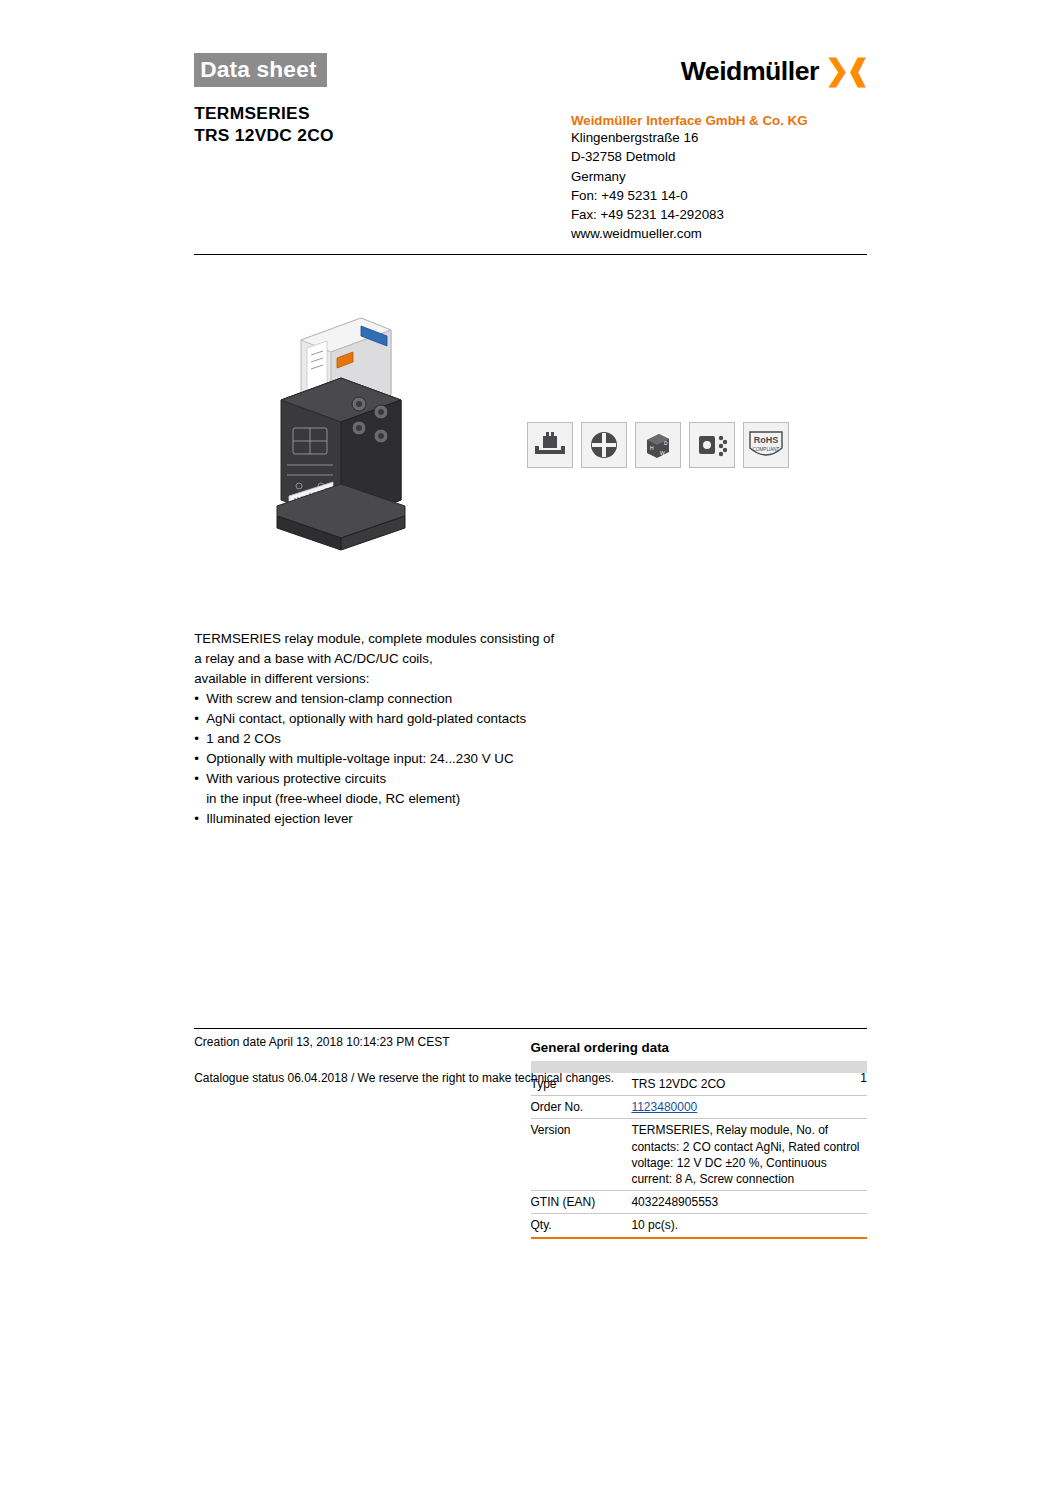Data sheet
TERMSERIES
TRS 12VDC 2CO
Weidmüller❯❰
Weidmüller Interface GmbH & Co. KG
Klingenbergstraße 16
D-32758 Detmold
Germany
Fon: +49 5231 14-0
Fax: +49 5231 14-292083
www.weidmueller.com
H W D
RoHS COMPLIANT
TERMSERIES relay module, complete modules consisting of
a relay and a base with AC/DC/UC coils,
available in different versions:
With screw and tension-clamp connection
AgNi contact, optionally with hard gold-plated contacts
1 and 2 COs
Optionally with multiple-voltage input: 24...230 V UC
With various protective circuits
in the input (free-wheel diode, RC element)
Illuminated ejection lever
General ordering data
| Type | TRS 12VDC 2CO |
| Order No. | 1123480000 |
| Version | TERMSERIES, Relay module, No. of contacts: 2 CO contact AgNi, Rated control voltage: 12 V DC ±20 %, Continuous current: 8 A, Screw connection |
| GTIN (EAN) | 4032248905553 |
| Qty. | 10 pc(s). |
Creation date April 13, 2018 10:14:23 PM CEST
Catalogue status 06.04.2018 / We reserve the right to make technical changes. 1